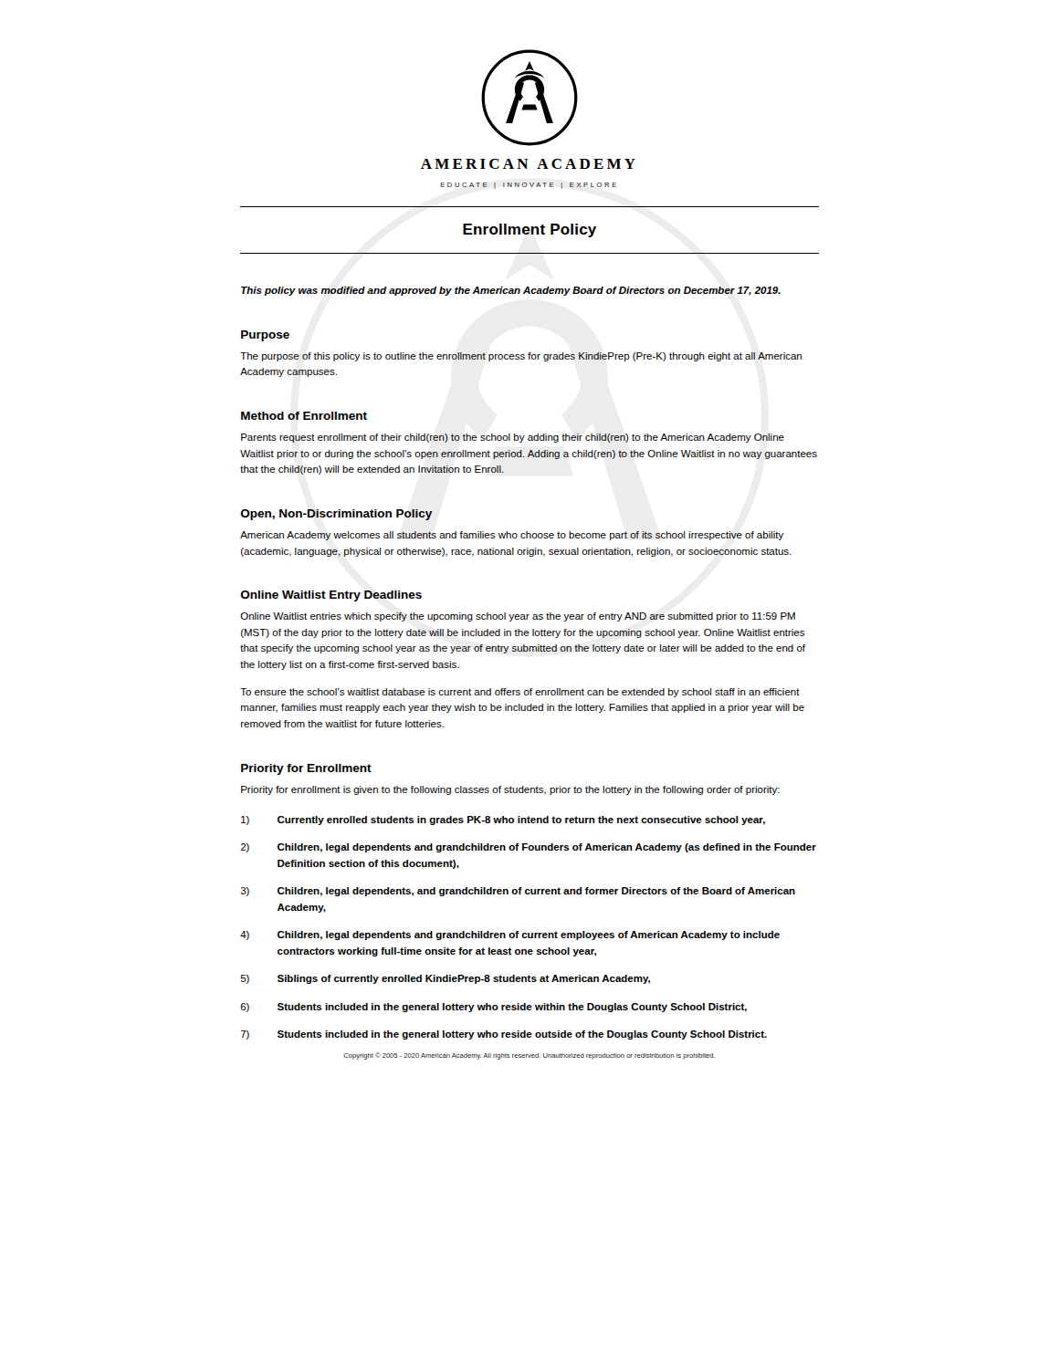AMERICAN ACADEMY
EDUCATE|INNOVATE|EXPLORE
Enrollment Policy
This policy was modified and approved by the American Academy Board of Directors on December 17, 2019.
Purpose
The purpose of this policy is to outline the enrollment process for grades KindiePrep (Pre-K) through eight at all American Academy campuses.
Method of Enrollment
Parents request enrollment of their child(ren) to the school by adding their child(ren) to the American Academy Online Waitlist prior to or during the school’s open enrollment period. Adding a child(ren) to the Online Waitlist in no way guarantees that the child(ren) will be extended an Invitation to Enroll.
Open, Non-Discrimination Policy
American Academy welcomes all students and families who choose to become part of its school irrespective of ability (academic, language, physical or otherwise), race, national origin, sexual orientation, religion, or socioeconomic status.
Online Waitlist Entry Deadlines
Online Waitlist entries which specify the upcoming school year as the year of entry AND are submitted prior to 11:59 PM (MST) of the day prior to the lottery date will be included in the lottery for the upcoming school year. Online Waitlist entries that specify the upcoming school year as the year of entry submitted on the lottery date or later will be added to the end of the lottery list on a first-come first-served basis.
To ensure the school’s waitlist database is current and offers of enrollment can be extended by school staff in an efficient manner, families must reapply each year they wish to be included in the lottery. Families that applied in a prior year will be removed from the waitlist for future lotteries.
Priority for Enrollment
Priority for enrollment is given to the following classes of students, prior to the lottery in the following order of priority:
Currently enrolled students in grades PK-8 who intend to return the next consecutive school year,
Children, legal dependents and grandchildren of Founders of American Academy (as defined in the Founder Definition section of this document),
Children, legal dependents, and grandchildren of current and former Directors of the Board of American Academy,
Children, legal dependents and grandchildren of current employees of American Academy to include contractors working full-time onsite for at least one school year,
Siblings of currently enrolled KindiePrep-8 students at American Academy,
Students included in the general lottery who reside within the Douglas County School District,
Students included in the general lottery who reside outside of the Douglas County School District.
Copyright © 2005 - 2020 American Academy. All rights reserved. Unauthorized reproduction or redistribution is prohibited.